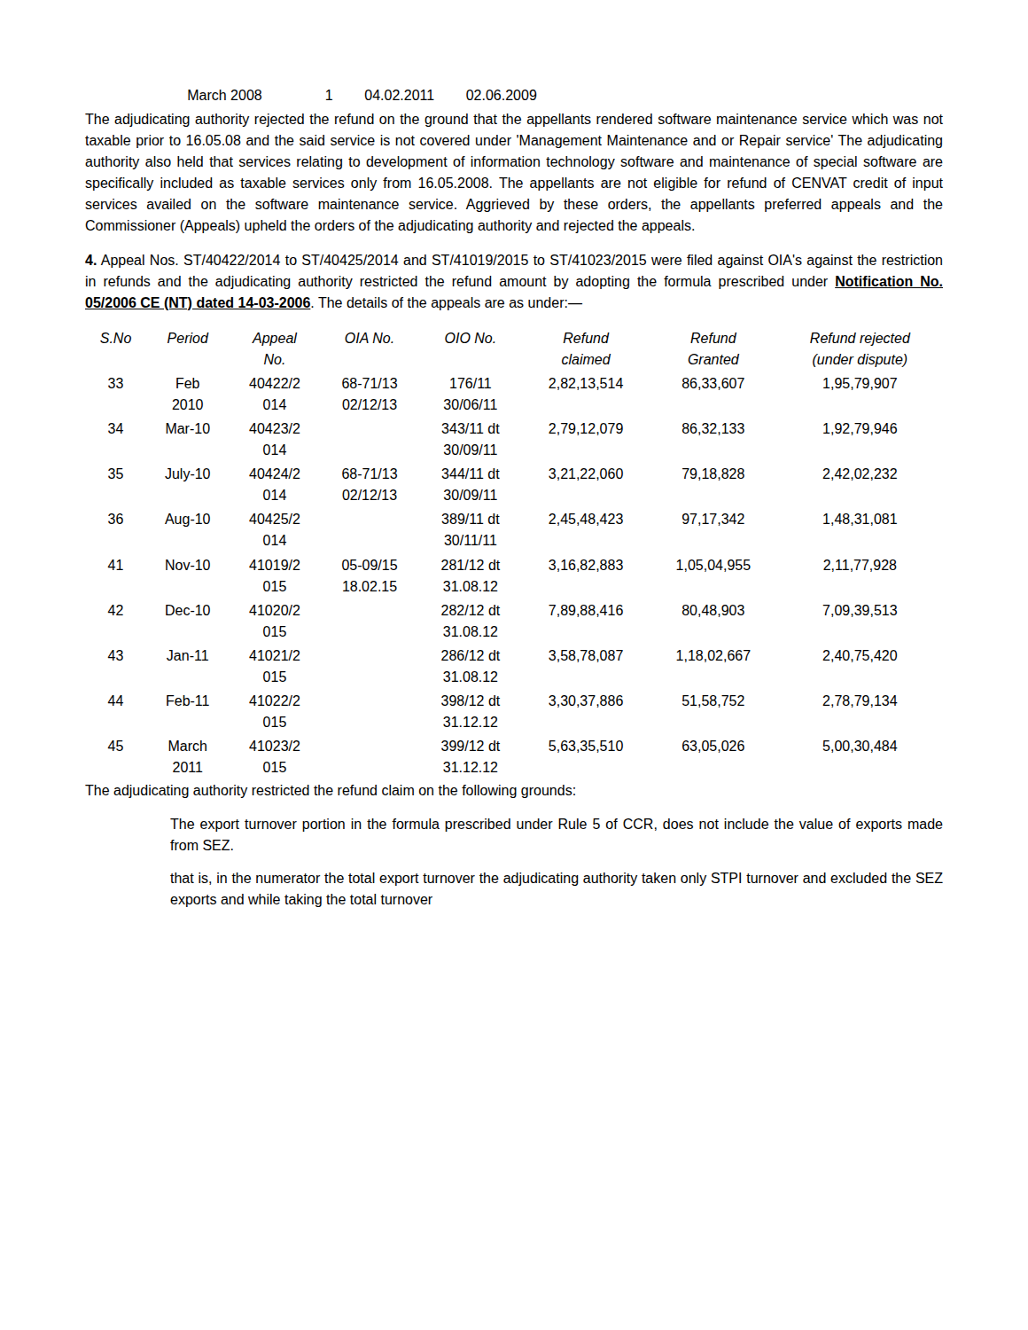March 2008 1 04.02.2011 02.06.2009
The adjudicating authority rejected the refund on the ground that the appellants rendered software maintenance service which was not taxable prior to 16.05.08 and the said service is not covered under 'Management Maintenance and or Repair service' The adjudicating authority also held that services relating to development of information technology software and maintenance of special software are specifically included as taxable services only from 16.05.2008. The appellants are not eligible for refund of CENVAT credit of input services availed on the software maintenance service. Aggrieved by these orders, the appellants preferred appeals and the Commissioner (Appeals) upheld the orders of the adjudicating authority and rejected the appeals.
4. Appeal Nos. ST/40422/2014 to ST/40425/2014 and ST/41019/2015 to ST/41023/2015 were filed against OIA's against the restriction in refunds and the adjudicating authority restricted the refund amount by adopting the formula prescribed under Notification No. 05/2006 CE (NT) dated 14-03-2006. The details of the appeals are as under:—
| S.No | Period | Appeal No. | OIA No. | OIO No. | Refund claimed | Refund Granted | Refund rejected (under dispute) |
| --- | --- | --- | --- | --- | --- | --- | --- |
| 33 | Feb 2010 | 40422/2 014 | 68-71/13 02/12/13 | 176/11 30/06/11 | 2,82,13,514 | 86,33,607 | 1,95,79,907 |
| 34 | Mar-10 | 40423/2 014 | | 343/11 dt 30/09/11 | 2,79,12,079 | 86,32,133 | 1,92,79,946 |
| 35 | July-10 | 40424/2 014 | 68-71/13 02/12/13 | 344/11 dt 30/09/11 | 3,21,22,060 | 79,18,828 | 2,42,02,232 |
| 36 | Aug-10 | 40425/2 014 | | 389/11 dt 30/11/11 | 2,45,48,423 | 97,17,342 | 1,48,31,081 |
| 41 | Nov-10 | 41019/2 015 | 05-09/15 18.02.15 | 281/12 dt 31.08.12 | 3,16,82,883 | 1,05,04,955 | 2,11,77,928 |
| 42 | Dec-10 | 41020/2 015 | | 282/12 dt 31.08.12 | 7,89,88,416 | 80,48,903 | 7,09,39,513 |
| 43 | Jan-11 | 41021/2 015 | | 286/12 dt 31.08.12 | 3,58,78,087 | 1,18,02,667 | 2,40,75,420 |
| 44 | Feb-11 | 41022/2 015 | | 398/12 dt 31.12.12 | 3,30,37,886 | 51,58,752 | 2,78,79,134 |
| 45 | March 2011 | 41023/2 015 | | 399/12 dt 31.12.12 | 5,63,35,510 | 63,05,026 | 5,00,30,484 |
The adjudicating authority restricted the refund claim on the following grounds:
The export turnover portion in the formula prescribed under Rule 5 of CCR, does not include the value of exports made from SEZ.
that is, in the numerator the total export turnover the adjudicating authority taken only STPI turnover and excluded the SEZ exports and while taking the total turnover